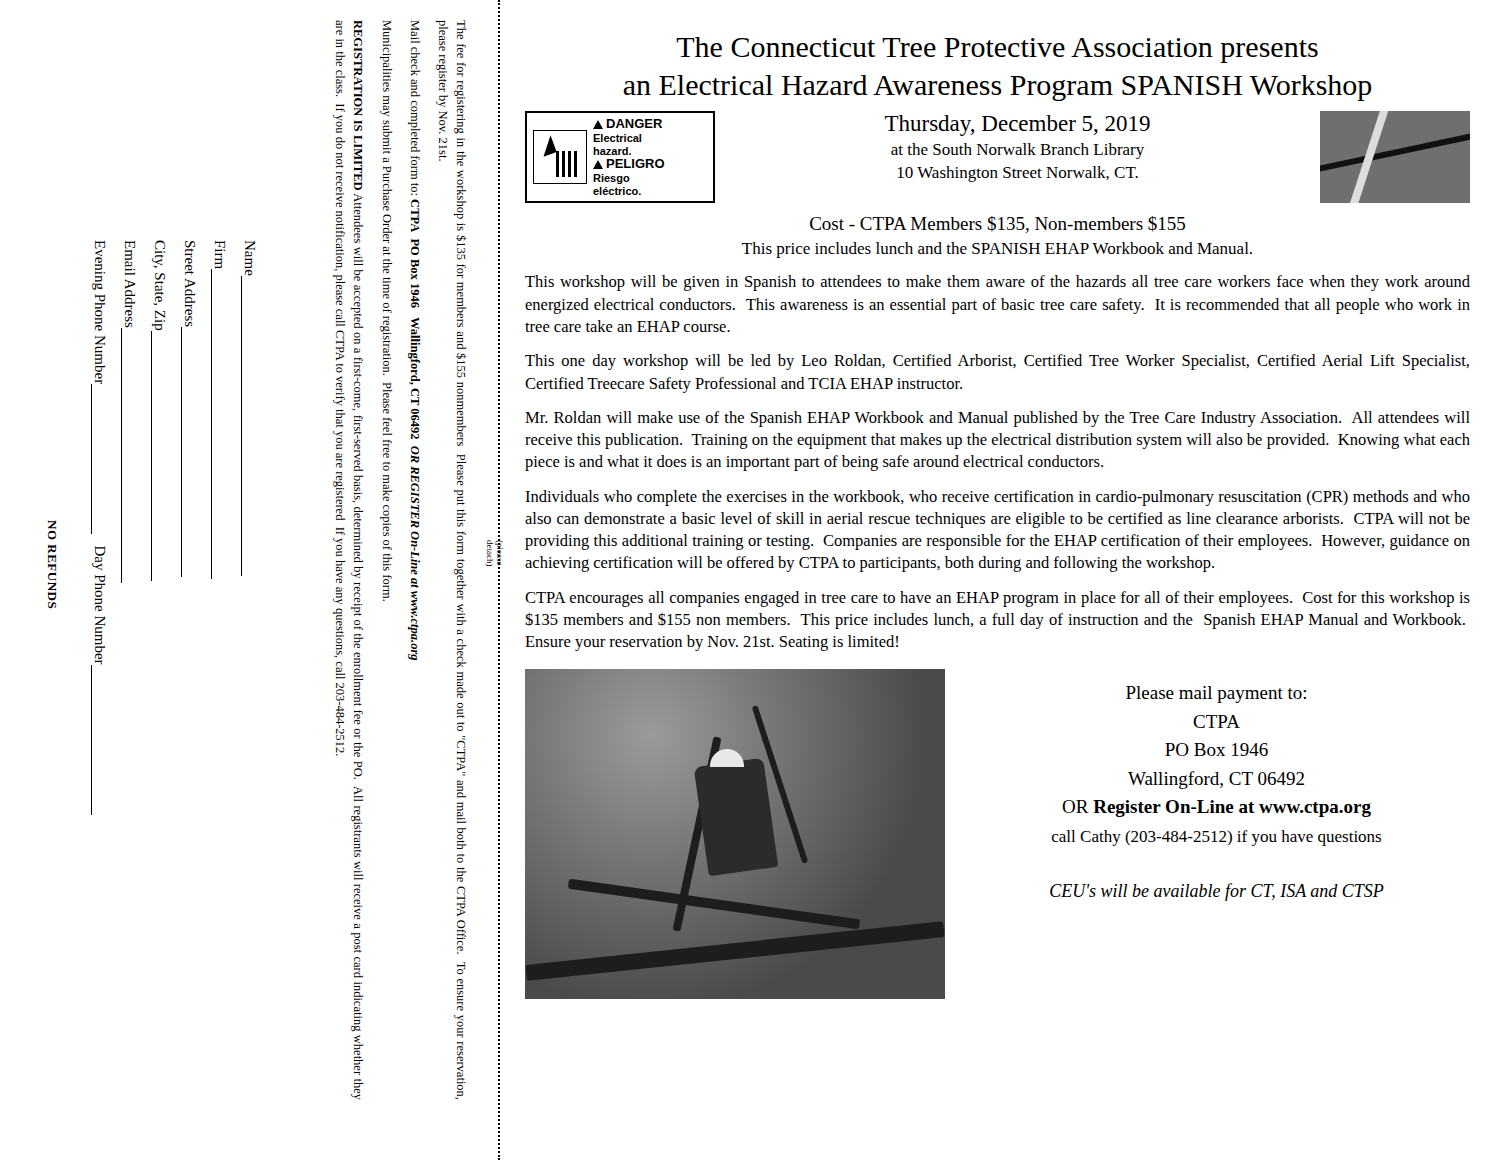The fee for registering in the workshop is $135 for members and $155 nonmembers Please put this form together with a check made out to "CTPA" and mail both to the CTPA Office. To ensure your reservation, please register by Nov. 21st.
Mail check and completed form to: CTPA PO Box 1946 Wallingford, CT 06492 OR REGISTER On-Line at www.ctpa.org
Municipalities may submit a Purchase Order at the time of registration. Please feel free to make copies of this form.
REGISTRATION IS LIMITED Attendees will be accepted on a first-come, first-served basis, determined by receipt of the enrollment fee or the PO. All registrants will receive a post card indicating whether they are in the class. If you do not receive notification, please call CTPA to verify that you are registered If you have any questions, call 203-484-2512.
(please detach)
Name
Firm
Street Address
City, State, Zip
Email Address
Evening Phone Number Day Phone Number
NO REFUNDS
The Connecticut Tree Protective Association presents
an Electrical Hazard Awareness Program SPANISH Workshop
DANGER
Electrical
hazard.
PELIGRO
Riesgo
eléctrico.
Thursday, December 5, 2019
at the South Norwalk Branch Library
10 Washington Street Norwalk, CT.
Cost - CTPA Members $135, Non-members $155
This price includes lunch and the SPANISH EHAP Workbook and Manual.
This workshop will be given in Spanish to attendees to make them aware of the hazards all tree care workers face when they work around energized electrical conductors. This awareness is an essential part of basic tree care safety. It is recommended that all people who work in tree care take an EHAP course.
This one day workshop will be led by Leo Roldan, Certified Arborist, Certified Tree Worker Specialist, Certified Aerial Lift Specialist, Certified Treecare Safety Professional and TCIA EHAP instructor.
Mr. Roldan will make use of the Spanish EHAP Workbook and Manual published by the Tree Care Industry Association. All attendees will receive this publication. Training on the equipment that makes up the electrical distribution system will also be provided. Knowing what each piece is and what it does is an important part of being safe around electrical conductors.
Individuals who complete the exercises in the workbook, who receive certification in cardio-pulmonary resuscitation (CPR) methods and who also can demonstrate a basic level of skill in aerial rescue techniques are eligible to be certified as line clearance arborists. CTPA will not be providing this additional training or testing. Companies are responsible for the EHAP certification of their employees. However, guidance on achieving certification will be offered by CTPA to participants, both during and following the workshop.
CTPA encourages all companies engaged in tree care to have an EHAP program in place for all of their employees. Cost for this workshop is $135 members and $155 non members. This price includes lunch, a full day of instruction and the Spanish EHAP Manual and Workbook. Ensure your reservation by Nov. 21st. Seating is limited!
Please mail payment to:
CTPA
PO Box 1946
Wallingford, CT 06492
OR Register On-Line at www.ctpa.org
call Cathy (203-484-2512) if you have questions
CEU's will be available for CT, ISA and CTSP